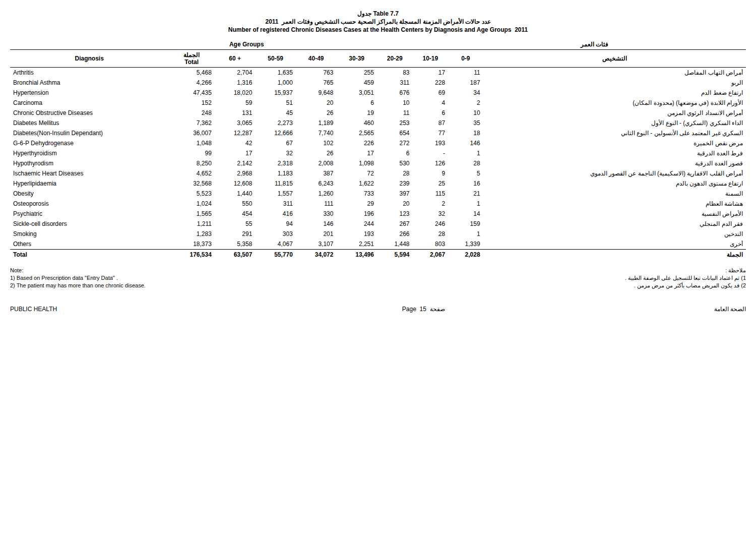جدول Table 7.7
عدد حالات الأمراض المزمنة المسجلة بالمراكز الصحية حسب التشخيص وفئات العمر 2011
Number of registered Chronic Diseases Cases at the Health Centers by Diagnosis and Age Groups 2011
| Age Groups | فئات العمر | |
| --- | --- | --- |
| Diagnosis | الجملة Total | 60 + | 50-59 | 40-49 | 30-39 | 20-29 | 10-19 | 0-9 | التشخيص |
| Arthritis | 5,468 | 2,704 | 1,635 | 763 | 255 | 83 | 17 | 11 | أمراض التهاب المفاصل |
| Bronchial Asthma | 4,266 | 1,316 | 1,000 | 765 | 459 | 311 | 228 | 187 | الربو |
| Hypertension | 47,435 | 18,020 | 15,937 | 9,648 | 3,051 | 676 | 69 | 34 | ارتفاع ضغط الدم |
| Carcinoma | 152 | 59 | 51 | 20 | 6 | 10 | 4 | 2 | الأورام اللابدة (في موضعها) (محدودة المكان) |
| Chronic Obstructive Diseases | 248 | 131 | 45 | 26 | 19 | 11 | 6 | 10 | أمراض الانسداد الرئوي المزمن |
| Diabetes Mellitus | 7,362 | 3,065 | 2,273 | 1,189 | 460 | 253 | 87 | 35 | الداء السكري (السكري) - النوع الأول |
| Diabetes(Non-Insulin Dependant) | 36,007 | 12,287 | 12,666 | 7,740 | 2,565 | 654 | 77 | 18 | السكري غير المعتمد على الأنسولين - النوع الثاني |
| G-6-P Dehydrogenase | 1,048 | 42 | 67 | 102 | 226 | 272 | 193 | 146 | مرض نقص الخميرة |
| Hyperthyroidism | 99 | 17 | 32 | 26 | 17 | 6 | - | 1 | فرط الغدة الدرقية |
| Hypothyrodism | 8,250 | 2,142 | 2,318 | 2,008 | 1,098 | 530 | 126 | 28 | قصور الغدة الدرقية |
| Ischaemic Heart Diseases | 4,652 | 2,968 | 1,183 | 387 | 72 | 28 | 9 | 5 | أمراض القلب الاقفارية (الاسكيمية) الناجمة عن القصور الدموي |
| Hyperlipidaemia | 32,568 | 12,608 | 11,815 | 6,243 | 1,622 | 239 | 25 | 16 | ارتفاع مستوى الدهون بالدم |
| Obesity | 5,523 | 1,440 | 1,557 | 1,260 | 733 | 397 | 115 | 21 | السمنة |
| Osteoporosis | 1,024 | 550 | 311 | 111 | 29 | 20 | 2 | 1 | هشاشة العظام |
| Psychiatric | 1,565 | 454 | 416 | 330 | 196 | 123 | 32 | 14 | الأمراض النفسية |
| Sickle-cell disorders | 1,211 | 55 | 94 | 146 | 244 | 267 | 246 | 159 | فقر الدم المنجلي |
| Smoking | 1,283 | 291 | 303 | 201 | 193 | 266 | 28 | 1 | التدخين |
| Others | 18,373 | 5,358 | 4,067 | 3,107 | 2,251 | 1,448 | 803 | 1,339 | أخرى |
| Total | 176,534 | 63,507 | 55,770 | 34,072 | 13,496 | 5,594 | 2,067 | 2,028 | الجملة |
| Note: | ملاحظة : |
| 1) Based on Prescription data "Entry Data" . | 1) تم اعتماد البيانات تبعا للتسجيل على الوصفة الطبية . |
| 2) The patient may has more than one chronic disease. | 2) قد يكون المريض مصاب بأكثر من مرض مزمن . |
| PUBLIC HEALTH | Page 15 صفحة | الصحة العامة |